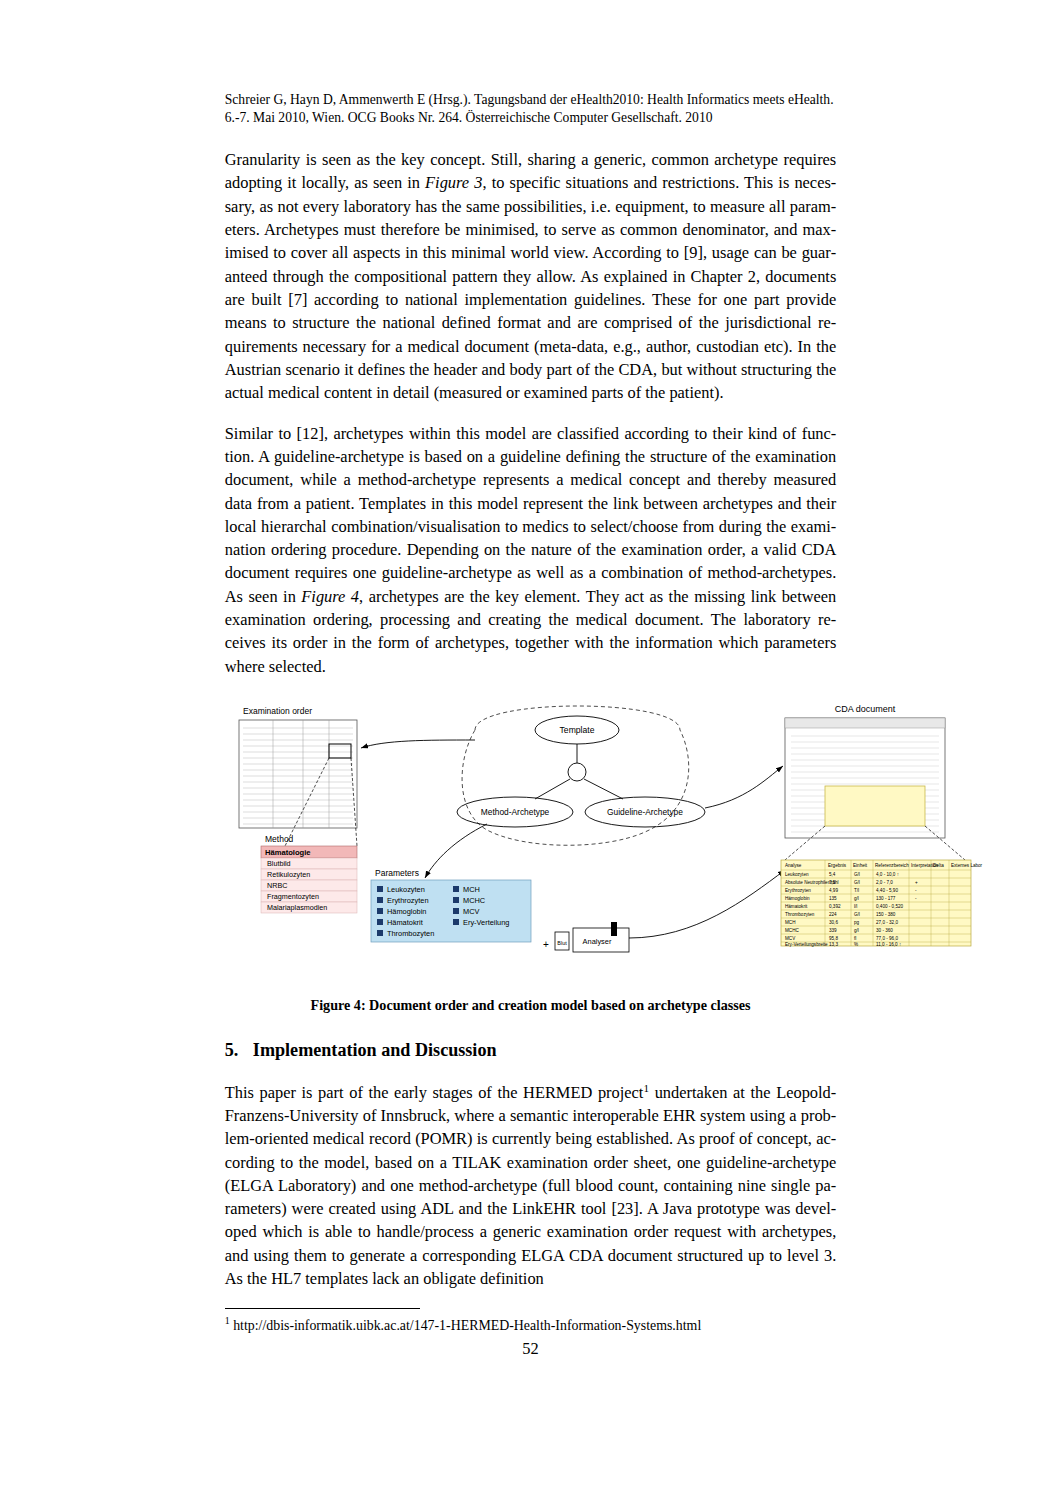Schreier G, Hayn D, Ammenwerth E (Hrsg.). Tagungsband der eHealth2010: Health Informatics meets eHealth.
6.-7. Mai 2010, Wien. OCG Books Nr. 264. Österreichische Computer Gesellschaft. 2010
Granularity is seen as the key concept. Still, sharing a generic, common archetype requires adopting it locally, as seen in Figure 3, to specific situations and restrictions. This is necessary, as not every laboratory has the same possibilities, i.e. equipment, to measure all parameters. Archetypes must therefore be minimised, to serve as common denominator, and maximised to cover all aspects in this minimal world view. According to [9], usage can be guaranteed through the compositional pattern they allow. As explained in Chapter 2, documents are built [7] according to national implementation guidelines. These for one part provide means to structure the national defined format and are comprised of the jurisdictional requirements necessary for a medical document (meta-data, e.g., author, custodian etc). In the Austrian scenario it defines the header and body part of the CDA, but without structuring the actual medical content in detail (measured or examined parts of the patient).
Similar to [12], archetypes within this model are classified according to their kind of function. A guideline-archetype is based on a guideline defining the structure of the examination document, while a method-archetype represents a medical concept and thereby measured data from a patient. Templates in this model represent the link between archetypes and their local hierarchal combination/visualisation to medics to select/choose from during the examination ordering procedure. Depending on the nature of the examination order, a valid CDA document requires one guideline-archetype as well as a combination of method-archetypes. As seen in Figure 4, archetypes are the key element. They act as the missing link between examination ordering, processing and creating the medical document. The laboratory receives its order in the form of archetypes, together with the information which parameters where selected.
Examination order Method Hämatologie Blutbild Retikulozyten NRBC Fragmentozyten Malariaplasmodien Parameters Leukozyten MCH Erythrozyten MCHC Hämoglobin MCV Hämatokrit Ery-Verteilung Thrombozyten Template Method-Archetype Guideline-Archetype + Blut Analyser CDA document Analyse Ergebnis Einheit Referenzbereich Interpretation Delta Externes Labor Leukozyten5,4G/l4,0 - 10,0 ↑ Absolute Neutrophilenzahl7,5G/l2,0 - 7,0+ Erythrozyten4,99T/l4,40 - 5,90- Hämoglobin135g/l130 - 177- Hämatokrit0,392l/l0,400 - 0,520 Thrombozyten224G/l150 - 380 MCH30,6pg27,0 - 32,0 MCHC339g/l30 - 360 MCV95,8fl77,0 - 96,0 Ery-Verteilungsbreite13,3%11,0 - 16,0 ↑
Figure 4: Document order and creation model based on archetype classes
5. Implementation and Discussion
This paper is part of the early stages of the HERMED project1 undertaken at the Leopold-Franzens-University of Innsbruck, where a semantic interoperable EHR system using a problem-oriented medical record (POMR) is currently being established. As proof of concept, according to the model, based on a TILAK examination order sheet, one guideline-archetype (ELGA Laboratory) and one method-archetype (full blood count, containing nine single parameters) were created using ADL and the LinkEHR tool [23]. A Java prototype was developed which is able to handle/process a generic examination order request with archetypes, and using them to generate a corresponding ELGA CDA document structured up to level 3. As the HL7 templates lack an obligate definition
1 http://dbis-informatik.uibk.ac.at/147-1-HERMED-Health-Information-Systems.html
52